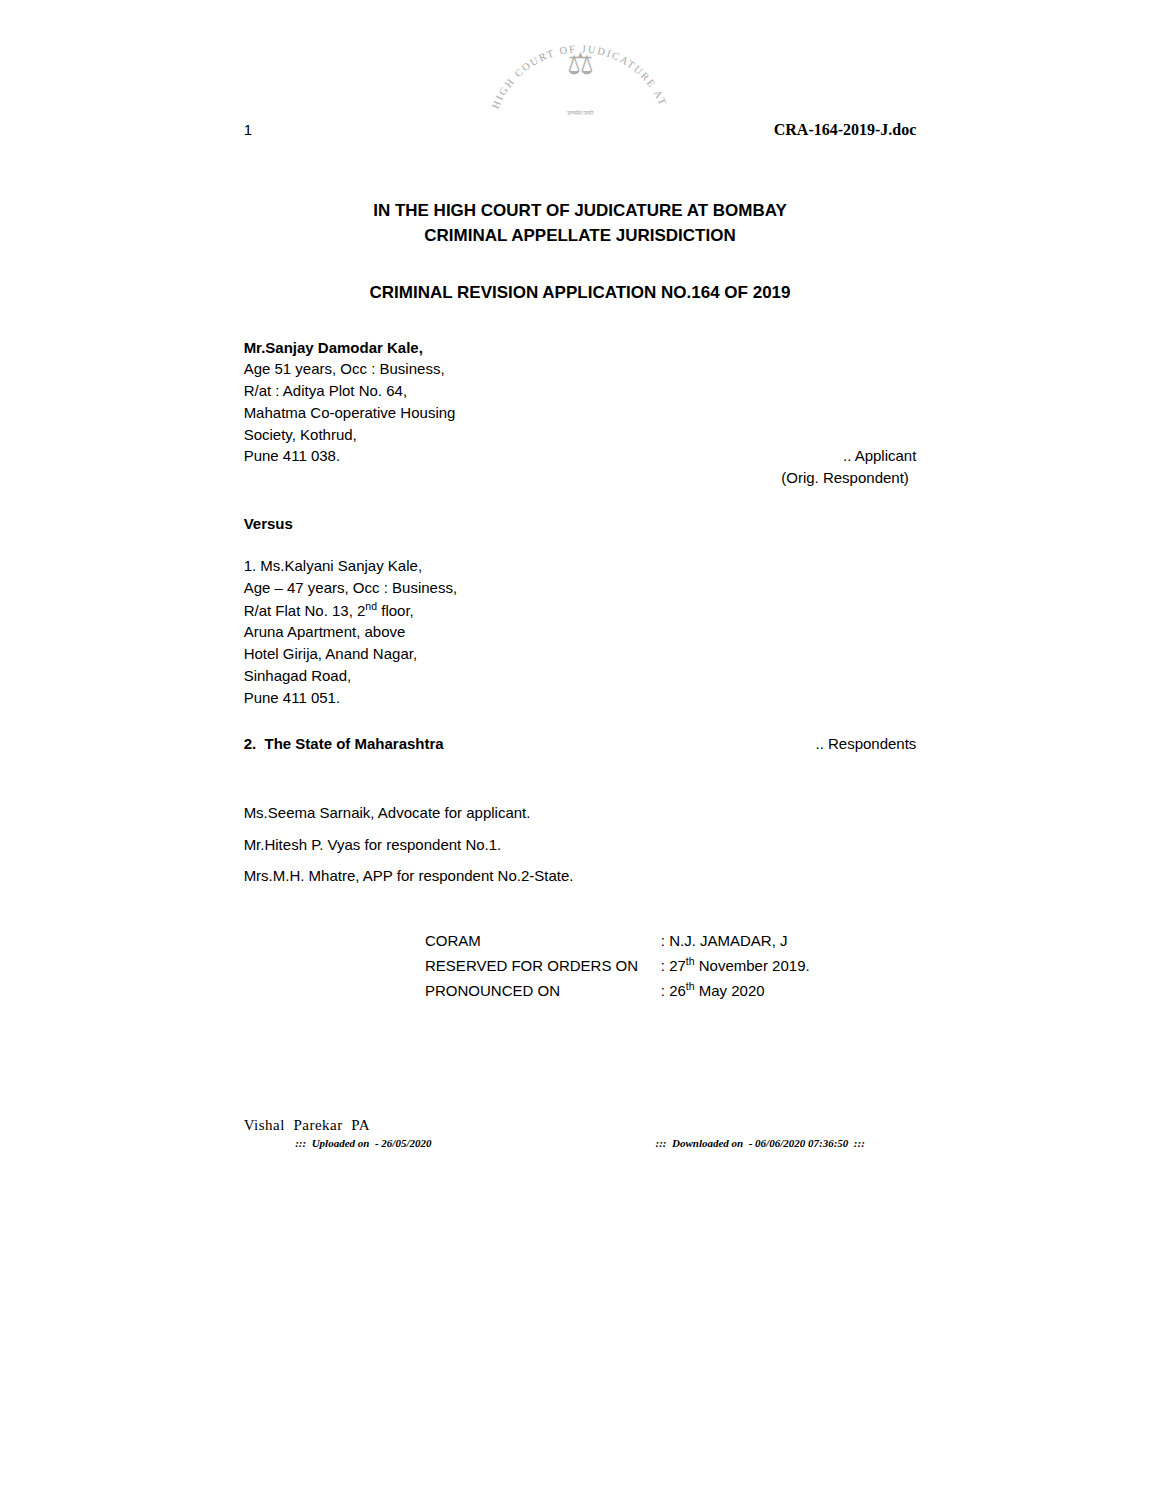HIGH COURT OF JUDICATURE AT BOMBAY
⚖
सत्यमेव जयते
1
CRA-164-2019-J.doc
IN THE HIGH COURT OF JUDICATURE AT BOMBAY
CRIMINAL APPELLATE JURISDICTION
CRIMINAL REVISION APPLICATION NO.164 OF 2019
Mr.Sanjay Damodar Kale,
Age 51 years, Occ : Business,
R/at : Aditya Plot No. 64,
Mahatma Co-operative Housing
Society, Kothrud,
Pune 411 038.
.. Applicant
(Orig. Respondent)
Versus
1. Ms.Kalyani Sanjay Kale,
Age – 47 years, Occ : Business,
R/at Flat No. 13, 2nd floor,
Aruna Apartment, above
Hotel Girija, Anand Nagar,
Sinhagad Road,
Pune 411 051.
2. The State of Maharashtra
.. Respondents
Ms.Seema Sarnaik, Advocate for applicant.
Mr.Hitesh P. Vyas for respondent No.1.
Mrs.M.H. Mhatre, APP for respondent No.2-State.
| CORAM | : N.J. JAMADAR, J |
| RESERVED FOR ORDERS ON | : 27 th November 2019. |
| PRONOUNCED ON | : 26 th May 2020 |
Vishal Parekar PA
::: Uploaded on - 26/05/2020
::: Downloaded on - 06/06/2020 07:36:50 :::